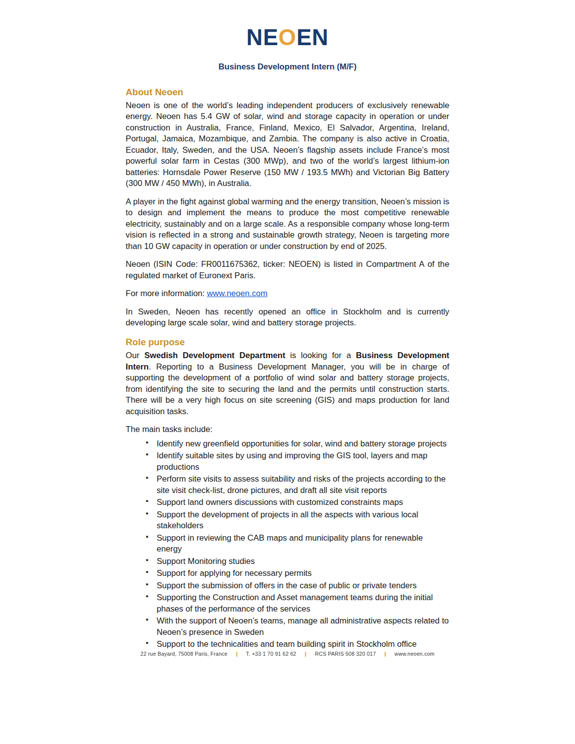NEOEN
Business Development Intern (M/F)
About Neoen
Neoen is one of the world’s leading independent producers of exclusively renewable energy. Neoen has 5.4 GW of solar, wind and storage capacity in operation or under construction in Australia, France, Finland, Mexico, El Salvador, Argentina, Ireland, Portugal, Jamaica, Mozambique, and Zambia. The company is also active in Croatia, Ecuador, Italy, Sweden, and the USA. Neoen’s flagship assets include France’s most powerful solar farm in Cestas (300 MWp), and two of the world’s largest lithium-ion batteries: Hornsdale Power Reserve (150 MW / 193.5 MWh) and Victorian Big Battery (300 MW / 450 MWh), in Australia.
A player in the fight against global warming and the energy transition, Neoen’s mission is to design and implement the means to produce the most competitive renewable electricity, sustainably and on a large scale. As a responsible company whose long-term vision is reflected in a strong and sustainable growth strategy, Neoen is targeting more than 10 GW capacity in operation or under construction by end of 2025.
Neoen (ISIN Code: FR0011675362, ticker: NEOEN) is listed in Compartment A of the regulated market of Euronext Paris.
For more information: www.neoen.com
In Sweden, Neoen has recently opened an office in Stockholm and is currently developing large scale solar, wind and battery storage projects.
Role purpose
Our Swedish Development Department is looking for a Business Development Intern. Reporting to a Business Development Manager, you will be in charge of supporting the development of a portfolio of wind solar and battery storage projects, from identifying the site to securing the land and the permits until construction starts. There will be a very high focus on site screening (GIS) and maps production for land acquisition tasks.
The main tasks include:
Identify new greenfield opportunities for solar, wind and battery storage projects
Identify suitable sites by using and improving the GIS tool, layers and map productions
Perform site visits to assess suitability and risks of the projects according to the site visit check-list, drone pictures, and draft all site visit reports
Support land owners discussions with customized constraints maps
Support the development of projects in all the aspects with various local stakeholders
Support in reviewing the CAB maps and municipality plans for renewable energy
Support Monitoring studies
Support for applying for necessary permits
Support the submission of offers in the case of public or private tenders
Supporting the Construction and Asset management teams during the initial phases of the performance of the services
With the support of Neoen’s teams, manage all administrative aspects related to Neoen’s presence in Sweden
Support to the technicalities and team building spirit in Stockholm office
22 rue Bayard, 75008 Paris, France | T. +33 1 70 91 62 62 | RCS PARIS 508 320 017 | www.neoen.com